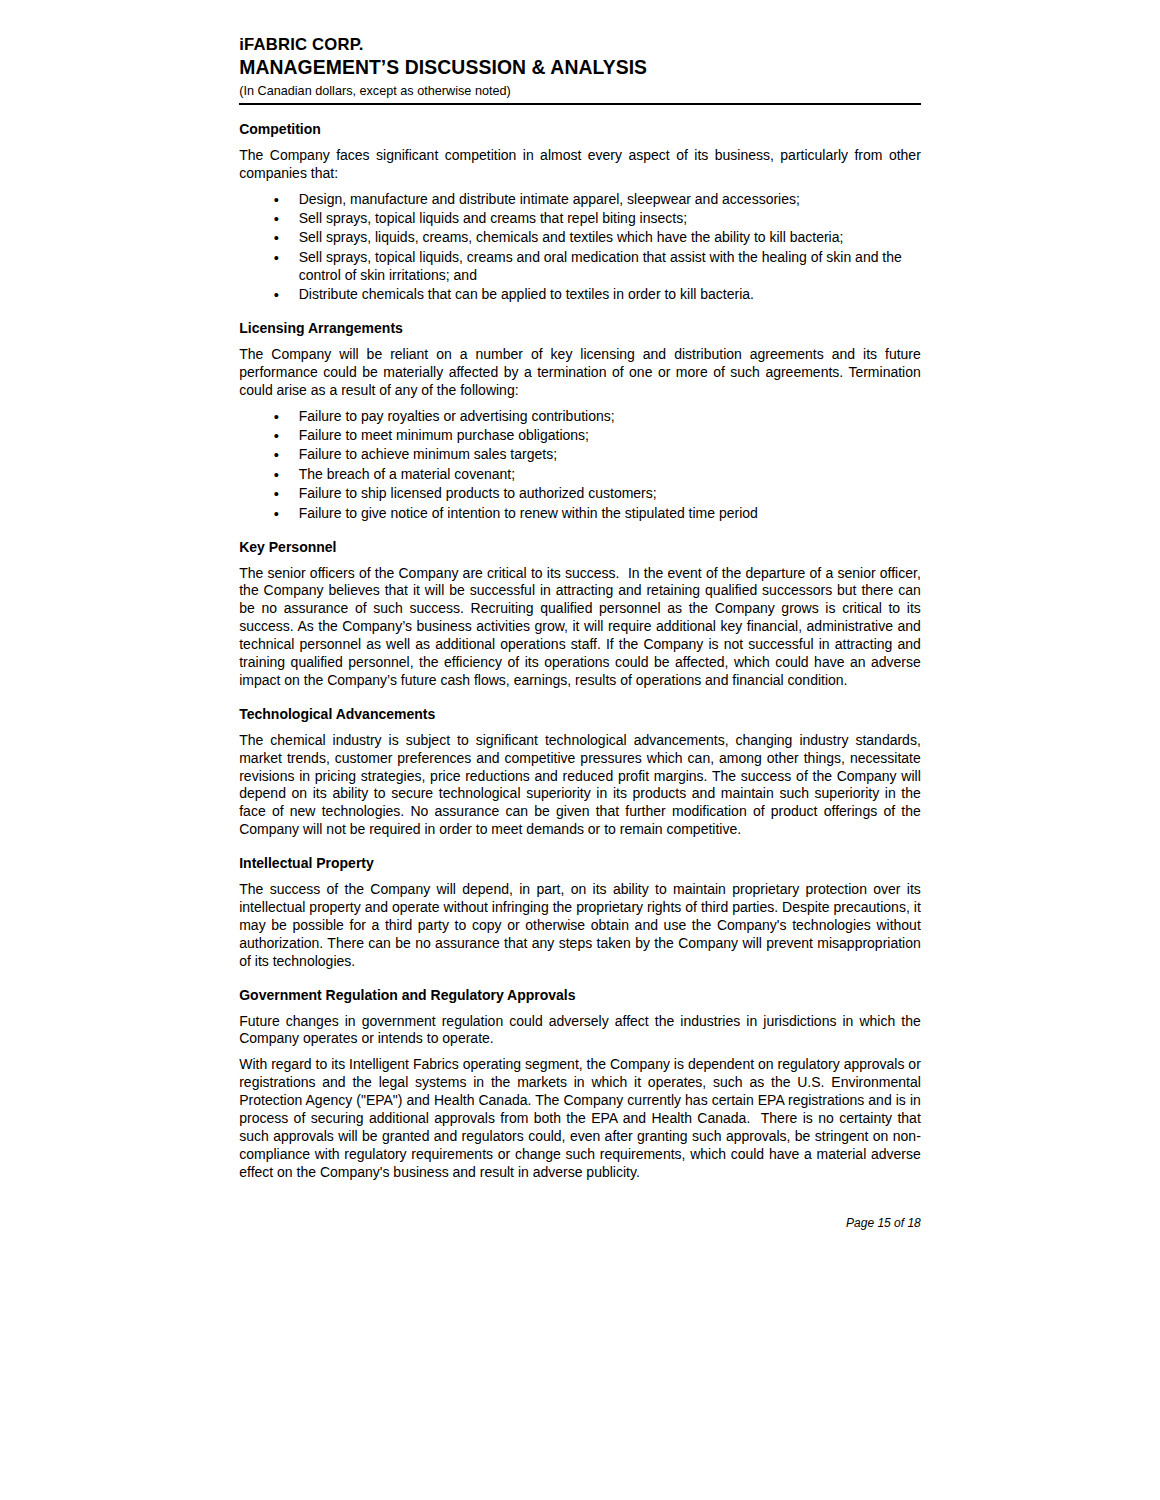iFABRIC CORP.
MANAGEMENT’S DISCUSSION & ANALYSIS
(In Canadian dollars, except as otherwise noted)
Competition
The Company faces significant competition in almost every aspect of its business, particularly from other companies that:
Design, manufacture and distribute intimate apparel, sleepwear and accessories;
Sell sprays, topical liquids and creams that repel biting insects;
Sell sprays, liquids, creams, chemicals and textiles which have the ability to kill bacteria;
Sell sprays, topical liquids, creams and oral medication that assist with the healing of skin and the control of skin irritations; and
Distribute chemicals that can be applied to textiles in order to kill bacteria.
Licensing Arrangements
The Company will be reliant on a number of key licensing and distribution agreements and its future performance could be materially affected by a termination of one or more of such agreements. Termination could arise as a result of any of the following:
Failure to pay royalties or advertising contributions;
Failure to meet minimum purchase obligations;
Failure to achieve minimum sales targets;
The breach of a material covenant;
Failure to ship licensed products to authorized customers;
Failure to give notice of intention to renew within the stipulated time period
Key Personnel
The senior officers of the Company are critical to its success. In the event of the departure of a senior officer, the Company believes that it will be successful in attracting and retaining qualified successors but there can be no assurance of such success. Recruiting qualified personnel as the Company grows is critical to its success. As the Company’s business activities grow, it will require additional key financial, administrative and technical personnel as well as additional operations staff. If the Company is not successful in attracting and training qualified personnel, the efficiency of its operations could be affected, which could have an adverse impact on the Company’s future cash flows, earnings, results of operations and financial condition.
Technological Advancements
The chemical industry is subject to significant technological advancements, changing industry standards, market trends, customer preferences and competitive pressures which can, among other things, necessitate revisions in pricing strategies, price reductions and reduced profit margins. The success of the Company will depend on its ability to secure technological superiority in its products and maintain such superiority in the face of new technologies. No assurance can be given that further modification of product offerings of the Company will not be required in order to meet demands or to remain competitive.
Intellectual Property
The success of the Company will depend, in part, on its ability to maintain proprietary protection over its intellectual property and operate without infringing the proprietary rights of third parties. Despite precautions, it may be possible for a third party to copy or otherwise obtain and use the Company's technologies without authorization. There can be no assurance that any steps taken by the Company will prevent misappropriation of its technologies.
Government Regulation and Regulatory Approvals
Future changes in government regulation could adversely affect the industries in jurisdictions in which the Company operates or intends to operate.
With regard to its Intelligent Fabrics operating segment, the Company is dependent on regulatory approvals or registrations and the legal systems in the markets in which it operates, such as the U.S. Environmental Protection Agency ("EPA") and Health Canada. The Company currently has certain EPA registrations and is in process of securing additional approvals from both the EPA and Health Canada. There is no certainty that such approvals will be granted and regulators could, even after granting such approvals, be stringent on non-compliance with regulatory requirements or change such requirements, which could have a material adverse effect on the Company's business and result in adverse publicity.
Page 15 of 18